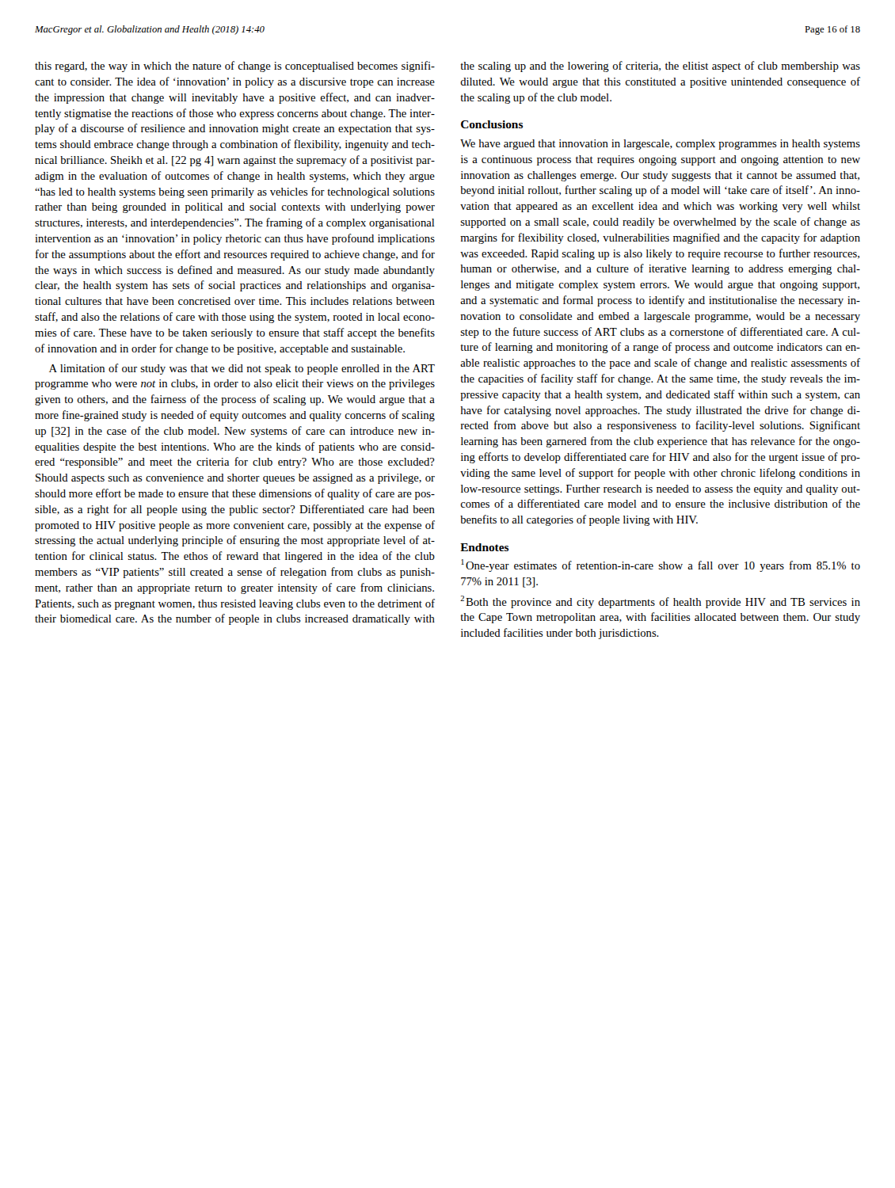MacGregor et al. Globalization and Health (2018) 14:40
Page 16 of 18
this regard, the way in which the nature of change is conceptualised becomes significant to consider. The idea of ‘innovation’ in policy as a discursive trope can increase the impression that change will inevitably have a positive effect, and can inadvertently stigmatise the reactions of those who express concerns about change. The interplay of a discourse of resilience and innovation might create an expectation that systems should embrace change through a combination of flexibility, ingenuity and technical brilliance. Sheikh et al. [22 pg 4] warn against the supremacy of a positivist paradigm in the evaluation of outcomes of change in health systems, which they argue “has led to health systems being seen primarily as vehicles for technological solutions rather than being grounded in political and social contexts with underlying power structures, interests, and interdependencies”. The framing of a complex organisational intervention as an ‘innovation’ in policy rhetoric can thus have profound implications for the assumptions about the effort and resources required to achieve change, and for the ways in which success is defined and measured. As our study made abundantly clear, the health system has sets of social practices and relationships and organisational cultures that have been concretised over time. This includes relations between staff, and also the relations of care with those using the system, rooted in local economies of care. These have to be taken seriously to ensure that staff accept the benefits of innovation and in order for change to be positive, acceptable and sustainable.
A limitation of our study was that we did not speak to people enrolled in the ART programme who were not in clubs, in order to also elicit their views on the privileges given to others, and the fairness of the process of scaling up. We would argue that a more fine-grained study is needed of equity outcomes and quality concerns of scaling up [32] in the case of the club model. New systems of care can introduce new inequalities despite the best intentions. Who are the kinds of patients who are considered “responsible” and meet the criteria for club entry? Who are those excluded? Should aspects such as convenience and shorter queues be assigned as a privilege, or should more effort be made to ensure that these dimensions of quality of care are possible, as a right for all people using the public sector? Differentiated care had been promoted to HIV positive people as more convenient care, possibly at the expense of stressing the actual underlying principle of ensuring the most appropriate level of attention for clinical status. The ethos of reward that lingered in the idea of the club members as “VIP patients” still created a sense of relegation from clubs as punishment, rather than an appropriate return to greater intensity of care from clinicians. Patients, such as pregnant women, thus resisted leaving clubs even to the detriment of their biomedical care. As the number of people in clubs increased dramatically with the scaling up and the lowering of criteria, the elitist aspect of club membership was diluted. We would argue that this constituted a positive unintended consequence of the scaling up of the club model.
Conclusions
We have argued that innovation in largescale, complex programmes in health systems is a continuous process that requires ongoing support and ongoing attention to new innovation as challenges emerge. Our study suggests that it cannot be assumed that, beyond initial rollout, further scaling up of a model will ‘take care of itself’. An innovation that appeared as an excellent idea and which was working very well whilst supported on a small scale, could readily be overwhelmed by the scale of change as margins for flexibility closed, vulnerabilities magnified and the capacity for adaption was exceeded. Rapid scaling up is also likely to require recourse to further resources, human or otherwise, and a culture of iterative learning to address emerging challenges and mitigate complex system errors. We would argue that ongoing support, and a systematic and formal process to identify and institutionalise the necessary innovation to consolidate and embed a largescale programme, would be a necessary step to the future success of ART clubs as a cornerstone of differentiated care. A culture of learning and monitoring of a range of process and outcome indicators can enable realistic approaches to the pace and scale of change and realistic assessments of the capacities of facility staff for change. At the same time, the study reveals the impressive capacity that a health system, and dedicated staff within such a system, can have for catalysing novel approaches. The study illustrated the drive for change directed from above but also a responsiveness to facility-level solutions. Significant learning has been garnered from the club experience that has relevance for the ongoing efforts to develop differentiated care for HIV and also for the urgent issue of providing the same level of support for people with other chronic lifelong conditions in low-resource settings. Further research is needed to assess the equity and quality outcomes of a differentiated care model and to ensure the inclusive distribution of the benefits to all categories of people living with HIV.
Endnotes
1One-year estimates of retention-in-care show a fall over 10 years from 85.1% to 77% in 2011 [3].
2Both the province and city departments of health provide HIV and TB services in the Cape Town metropolitan area, with facilities allocated between them. Our study included facilities under both jurisdictions.